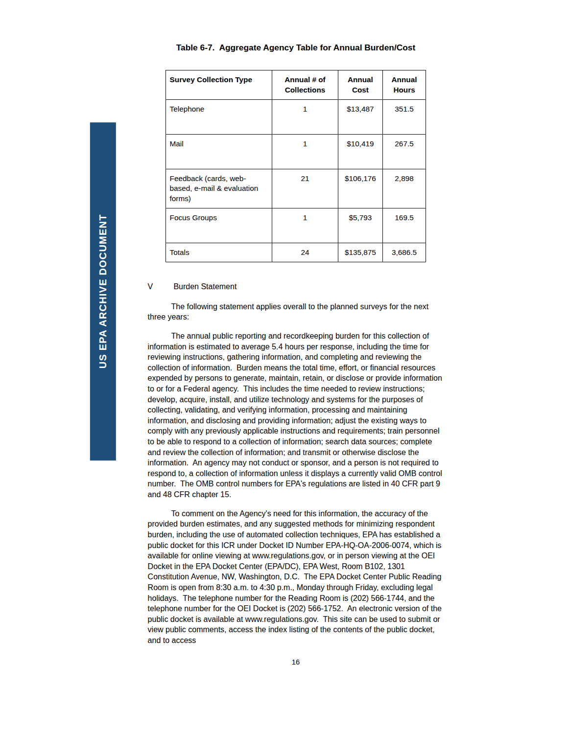US EPA ARCHIVE DOCUMENT
Table 6-7. Aggregate Agency Table for Annual Burden/Cost
| Survey Collection Type | Annual # of Collections | Annual Cost | Annual Hours |
| --- | --- | --- | --- |
| Telephone | 1 | $13,487 | 351.5 |
| Mail | 1 | $10,419 | 267.5 |
| Feedback (cards, web-based, e-mail & evaluation forms) | 21 | $106,176 | 2,898 |
| Focus Groups | 1 | $5,793 | 169.5 |
| Totals | 24 | $135,875 | 3,686.5 |
VBurden Statement
The following statement applies overall to the planned surveys for the next three years:
The annual public reporting and recordkeeping burden for this collection of information is estimated to average 5.4 hours per response, including the time for reviewing instructions, gathering information, and completing and reviewing the collection of information. Burden means the total time, effort, or financial resources expended by persons to generate, maintain, retain, or disclose or provide information to or for a Federal agency. This includes the time needed to review instructions; develop, acquire, install, and utilize technology and systems for the purposes of collecting, validating, and verifying information, processing and maintaining information, and disclosing and providing information; adjust the existing ways to comply with any previously applicable instructions and requirements; train personnel to be able to respond to a collection of information; search data sources; complete and review the collection of information; and transmit or otherwise disclose the information. An agency may not conduct or sponsor, and a person is not required to respond to, a collection of information unless it displays a currently valid OMB control number. The OMB control numbers for EPA's regulations are listed in 40 CFR part 9 and 48 CFR chapter 15.
To comment on the Agency's need for this information, the accuracy of the provided burden estimates, and any suggested methods for minimizing respondent burden, including the use of automated collection techniques, EPA has established a public docket for this ICR under Docket ID Number EPA-HQ-OA-2006-0074, which is available for online viewing at www.regulations.gov, or in person viewing at the OEI Docket in the EPA Docket Center (EPA/DC), EPA West, Room B102, 1301 Constitution Avenue, NW, Washington, D.C. The EPA Docket Center Public Reading Room is open from 8:30 a.m. to 4:30 p.m., Monday through Friday, excluding legal holidays. The telephone number for the Reading Room is (202) 566-1744, and the telephone number for the OEI Docket is (202) 566-1752. An electronic version of the public docket is available at www.regulations.gov. This site can be used to submit or view public comments, access the index listing of the contents of the public docket, and to access
16